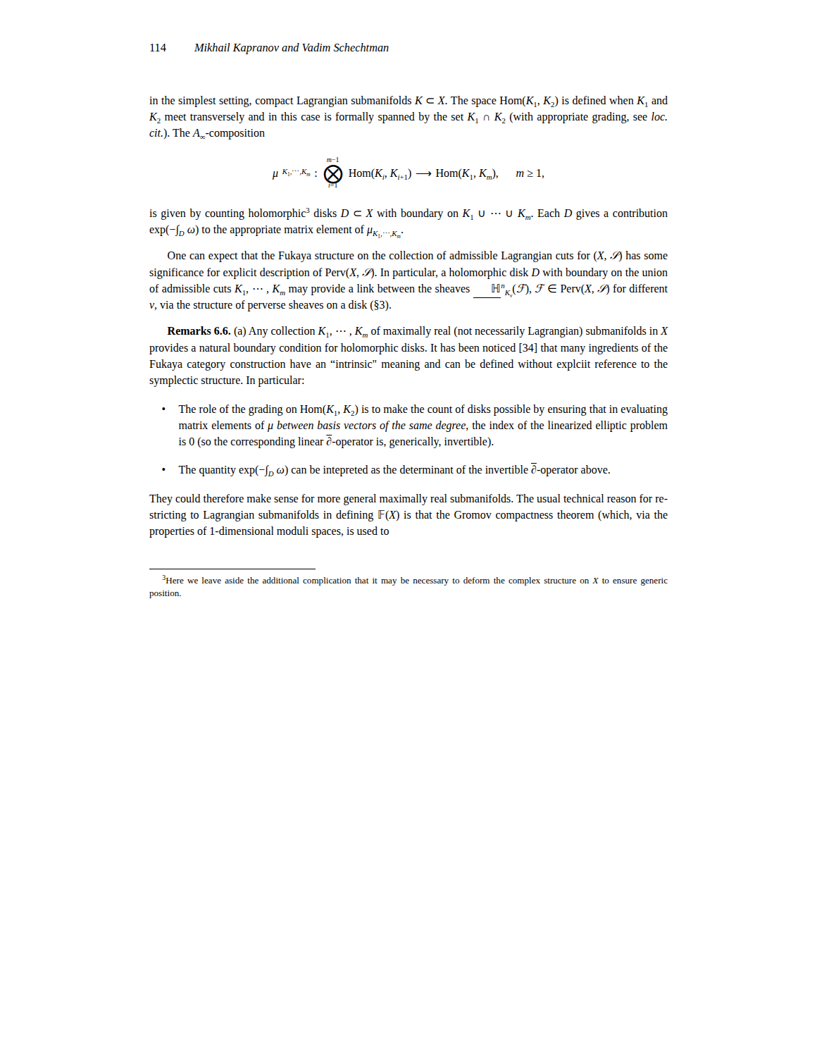114 Mikhail Kapranov and Vadim Schechtman
in the simplest setting, compact Lagrangian submanifolds K ⊂ X. The space Hom(K1, K2) is defined when K1 and K2 meet transversely and in this case is formally spanned by the set K1 ∩ K2 (with appropriate grading, see loc. cit.). The A∞-composition
μK1,⋯,Km : m−1 ⨂ i=1 Hom(Ki, Ki+1) ⟶ Hom(K1, Km), m ≥ 1,
is given by counting holomorphic3 disks D ⊂ X with boundary on K1 ∪ ⋯ ∪ Km. Each D gives a contribution exp(−∫D ω) to the appropriate matrix element of μK1,⋯,Km.
One can expect that the Fukaya structure on the collection of admissible Lagrangian cuts for (X, 𝒮) has some significance for explicit description of Perv(X, 𝒮). In particular, a holomorphic disk D with boundary on the union of admissible cuts K1, ⋯ , Km may provide a link between the sheaves ℍnKν(ℱ), ℱ ∈ Perv(X, 𝒮) for different ν, via the structure of perverse sheaves on a disk (§3).
Remarks 6.6. (a) Any collection K1, ⋯ , Km of maximally real (not necessarily Lagrangian) submanifolds in X provides a natural boundary condition for holomorphic disks. It has been noticed [34] that many ingredients of the Fukaya category construction have an “intrinsic" meaning and can be defined without explciit reference to the symplectic structure. In particular:
The role of the grading on Hom(K1, K2) is to make the count of disks possible by ensuring that in evaluating matrix elements of μ between basis vectors of the same degree, the index of the linearized elliptic problem is 0 (so the corresponding linear ∂-operator is, generically, invertible).
The quantity exp(−∫D ω) can be intepreted as the determinant of the invertible ∂-operator above.
They could therefore make sense for more general maximally real submanifolds. The usual technical reason for restricting to Lagrangian submanifolds in defining 𝔽(X) is that the Gromov compactness theorem (which, via the properties of 1-dimensional moduli spaces, is used to
3Here we leave aside the additional complication that it may be necessary to deform the complex structure on X to ensure generic position.